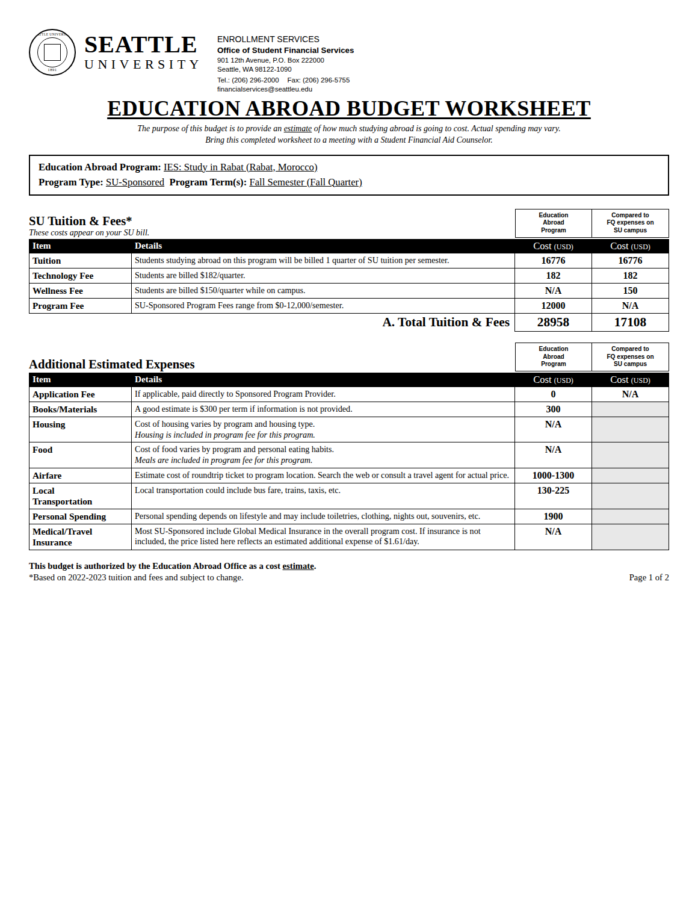SEATTLE
UNIVERSITY
ENROLLMENT SERVICES
Office of Student Financial Services
901 12th Avenue, P.O. Box 222000
Seattle, WA 98122-1090
Tel.: (206) 296-2000 Fax: (206) 296-5755
financialservices@seattleu.edu
EDUCATION ABROAD BUDGET WORKSHEET
The purpose of this budget is to provide an estimate of how much studying abroad is going to cost. Actual spending may vary.
Bring this completed worksheet to a meeting with a Student Financial Aid Counselor.
Education Abroad Program: IES: Study in Rabat (Rabat, Morocco)
Program Type: SU-Sponsored Program Term(s): Fall Semester (Fall Quarter)
SU Tuition & Fees*
These costs appear on your SU bill.
Education
Abroad
Program
Compared to
FQ expenses on
SU campus
| Item | Details | Cost (USD) | Cost (USD) |
| --- | --- | --- | --- |
| Tuition | Students studying abroad on this program will be billed 1 quarter of SU tuition per semester. | 16776 | 16776 |
| Technology Fee | Students are billed $182/quarter. | 182 | 182 |
| Wellness Fee | Students are billed $150/quarter while on campus. | N/A | 150 |
| Program Fee | SU-Sponsored Program Fees range from $0-12,000/semester. | 12000 | N/A |
| A. Total Tuition & Fees | 28958 | 17108 |
Additional Estimated Expenses
Education
Abroad
Program
Compared to
FQ expenses on
SU campus
| Item | Details | Cost (USD) | Cost (USD) |
| --- | --- | --- | --- |
| Application Fee | If applicable, paid directly to Sponsored Program Provider. | 0 | N/A |
| Books/Materials | A good estimate is $300 per term if information is not provided. | 300 | |
| Housing | Cost of housing varies by program and housing type. Housing is included in program fee for this program. | N/A | |
| Food | Cost of food varies by program and personal eating habits. Meals are included in program fee for this program. | N/A | |
| Airfare | Estimate cost of roundtrip ticket to program location. Search the web or consult a travel agent for actual price. | 1000-1300 | |
| Local Transportation | Local transportation could include bus fare, trains, taxis, etc. | 130-225 | |
| Personal Spending | Personal spending depends on lifestyle and may include toiletries, clothing, nights out, souvenirs, etc. | 1900 | |
| Medical/Travel Insurance | Most SU-Sponsored include Global Medical Insurance in the overall program cost. If insurance is not included, the price listed here reflects an estimated additional expense of $1.61/day. | N/A | |
This budget is authorized by the Education Abroad Office as a cost estimate.
*Based on 2022-2023 tuition and fees and subject to change.
Page 1 of 2